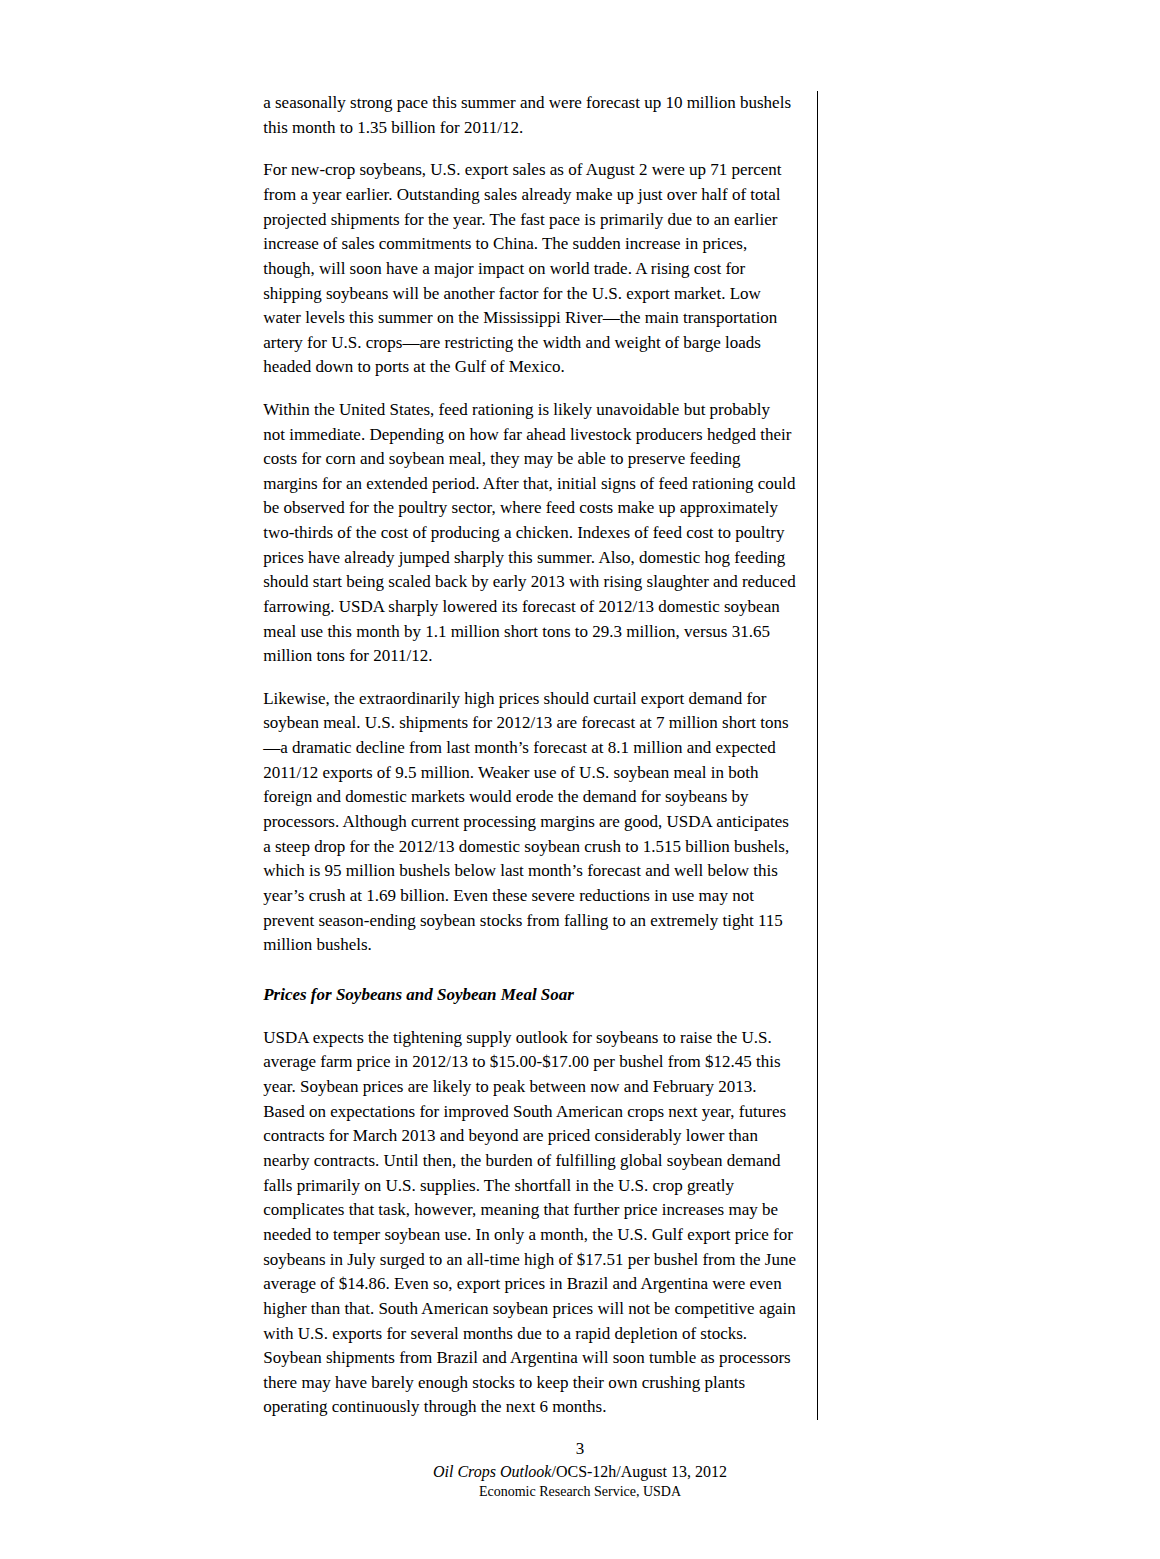a seasonally strong pace this summer and were forecast up 10 million bushels this month to 1.35 billion for 2011/12.
For new-crop soybeans, U.S. export sales as of August 2 were up 71 percent from a year earlier. Outstanding sales already make up just over half of total projected shipments for the year. The fast pace is primarily due to an earlier increase of sales commitments to China. The sudden increase in prices, though, will soon have a major impact on world trade. A rising cost for shipping soybeans will be another factor for the U.S. export market. Low water levels this summer on the Mississippi River—the main transportation artery for U.S. crops—are restricting the width and weight of barge loads headed down to ports at the Gulf of Mexico.
Within the United States, feed rationing is likely unavoidable but probably not immediate. Depending on how far ahead livestock producers hedged their costs for corn and soybean meal, they may be able to preserve feeding margins for an extended period. After that, initial signs of feed rationing could be observed for the poultry sector, where feed costs make up approximately two-thirds of the cost of producing a chicken. Indexes of feed cost to poultry prices have already jumped sharply this summer. Also, domestic hog feeding should start being scaled back by early 2013 with rising slaughter and reduced farrowing. USDA sharply lowered its forecast of 2012/13 domestic soybean meal use this month by 1.1 million short tons to 29.3 million, versus 31.65 million tons for 2011/12.
Likewise, the extraordinarily high prices should curtail export demand for soybean meal. U.S. shipments for 2012/13 are forecast at 7 million short tons—a dramatic decline from last month’s forecast at 8.1 million and expected 2011/12 exports of 9.5 million. Weaker use of U.S. soybean meal in both foreign and domestic markets would erode the demand for soybeans by processors. Although current processing margins are good, USDA anticipates a steep drop for the 2012/13 domestic soybean crush to 1.515 billion bushels, which is 95 million bushels below last month’s forecast and well below this year’s crush at 1.69 billion. Even these severe reductions in use may not prevent season-ending soybean stocks from falling to an extremely tight 115 million bushels.
Prices for Soybeans and Soybean Meal Soar
USDA expects the tightening supply outlook for soybeans to raise the U.S. average farm price in 2012/13 to $15.00-$17.00 per bushel from $12.45 this year. Soybean prices are likely to peak between now and February 2013. Based on expectations for improved South American crops next year, futures contracts for March 2013 and beyond are priced considerably lower than nearby contracts. Until then, the burden of fulfilling global soybean demand falls primarily on U.S. supplies. The shortfall in the U.S. crop greatly complicates that task, however, meaning that further price increases may be needed to temper soybean use. In only a month, the U.S. Gulf export price for soybeans in July surged to an all-time high of $17.51 per bushel from the June average of $14.86. Even so, export prices in Brazil and Argentina were even higher than that. South American soybean prices will not be competitive again with U.S. exports for several months due to a rapid depletion of stocks. Soybean shipments from Brazil and Argentina will soon tumble as processors there may have barely enough stocks to keep their own crushing plants operating continuously through the next 6 months.
3
Oil Crops Outlook/OCS-12h/August 13, 2012
Economic Research Service, USDA